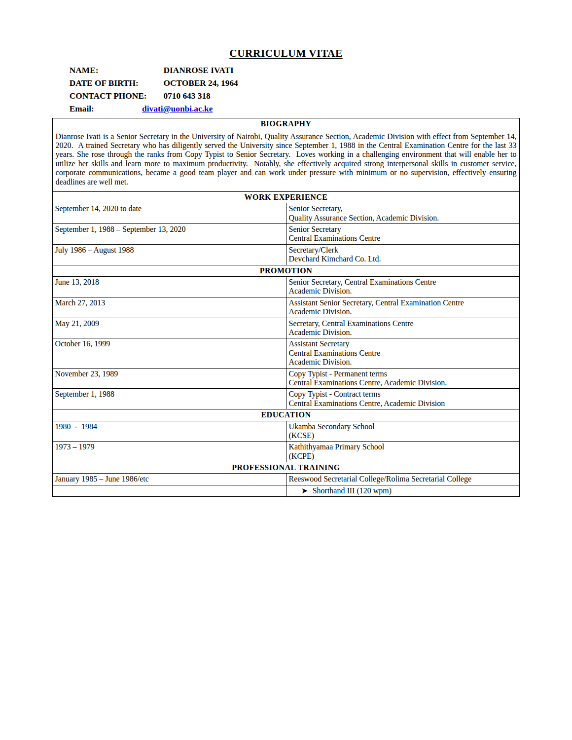CURRICULUM VITAE
NAME: DIANROSE IVATI
DATE OF BIRTH: OCTOBER 24, 1964
CONTACT PHONE: 0710 643 318
Email: divati@uonbi.ac.ke
| BIOGRAPHY |
| Dianrose Ivati is a Senior Secretary in the University of Nairobi, Quality Assurance Section, Academic Division with effect from September 14, 2020. A trained Secretary who has diligently served the University since September 1, 1988 in the Central Examination Centre for the last 33 years. She rose through the ranks from Copy Typist to Senior Secretary. Loves working in a challenging environment that will enable her to utilize her skills and learn more to maximum productivity. Notably, she effectively acquired strong interpersonal skills in customer service, corporate communications, became a good team player and can work under pressure with minimum or no supervision, effectively ensuring deadlines are well met. |
| WORK EXPERIENCE |
| September 14, 2020 to date | Senior Secretary, Quality Assurance Section, Academic Division. |
| September 1, 1988 – September 13, 2020 | Senior Secretary Central Examinations Centre |
| July 1986 – August 1988 | Secretary/Clerk Devchard Kimchard Co. Ltd. |
| PROMOTION |
| June 13, 2018 | Senior Secretary, Central Examinations Centre Academic Division. |
| March 27, 2013 | Assistant Senior Secretary, Central Examination Centre Academic Division. |
| May 21, 2009 | Secretary, Central Examinations Centre Academic Division. |
| October 16, 1999 | Assistant Secretary Central Examinations Centre Academic Division. |
| November 23, 1989 | Copy Typist - Permanent terms Central Examinations Centre, Academic Division. |
| September 1, 1988 | Copy Typist - Contract terms Central Examinations Centre, Academic Division |
| EDUCATION |
| 1980 - 1984 | Ukamba Secondary School (KCSE) |
| 1973 – 1979 | Kathithyamaa Primary School (KCPE) |
| PROFESSIONAL TRAINING |
| January 1985 – June 1986/etc | Reeswood Secretarial College/Rolima Secretarial College |
| | Shorthand III (120 wpm) |